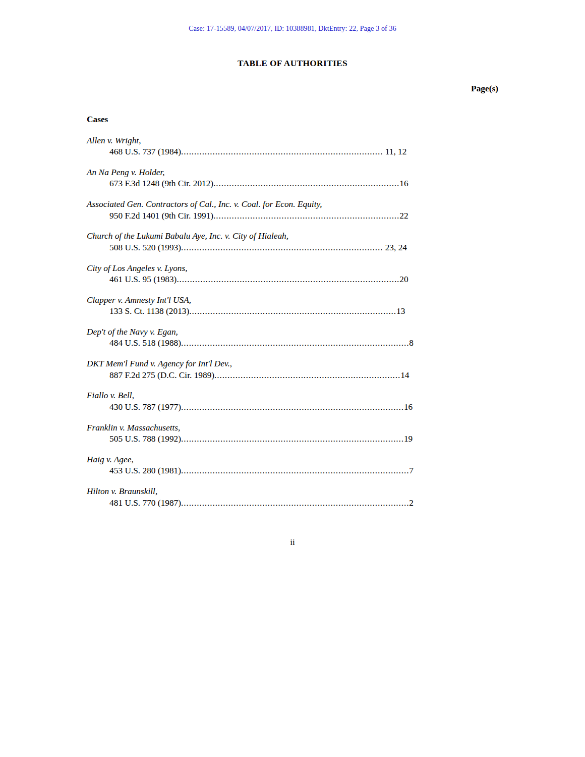Case: 17-15589, 04/07/2017, ID: 10388981, DktEntry: 22, Page 3 of 36
TABLE OF AUTHORITIES
Page(s)
Cases
Allen v. Wright,
468 U.S. 737 (1984)............................................................................. 11, 12
An Na Peng v. Holder,
673 F.3d 1248 (9th Cir. 2012)....................................................................... 16
Associated Gen. Contractors of Cal., Inc. v. Coal. for Econ. Equity,
950 F.2d 1401 (9th Cir. 1991)....................................................................... 22
Church of the Lukumi Babalu Aye, Inc. v. City of Hialeah,
508 U.S. 520 (1993)............................................................................. 23, 24
City of Los Angeles v. Lyons,
461 U.S. 95 (1983)..................................................................................... 20
Clapper v. Amnesty Int'l USA,
133 S. Ct. 1138 (2013)............................................................................... 13
Dep't of the Navy v. Egan,
484 U.S. 518 (1988)....................................................................................... 8
DKT Mem'l Fund v. Agency for Int'l Dev.,
887 F.2d 275 (D.C. Cir. 1989)....................................................................... 14
Fiallo v. Bell,
430 U.S. 787 (1977)..................................................................................... 16
Franklin v. Massachusetts,
505 U.S. 788 (1992)..................................................................................... 19
Haig v. Agee,
453 U.S. 280 (1981)....................................................................................... 7
Hilton v. Braunskill,
481 U.S. 770 (1987)....................................................................................... 2
ii